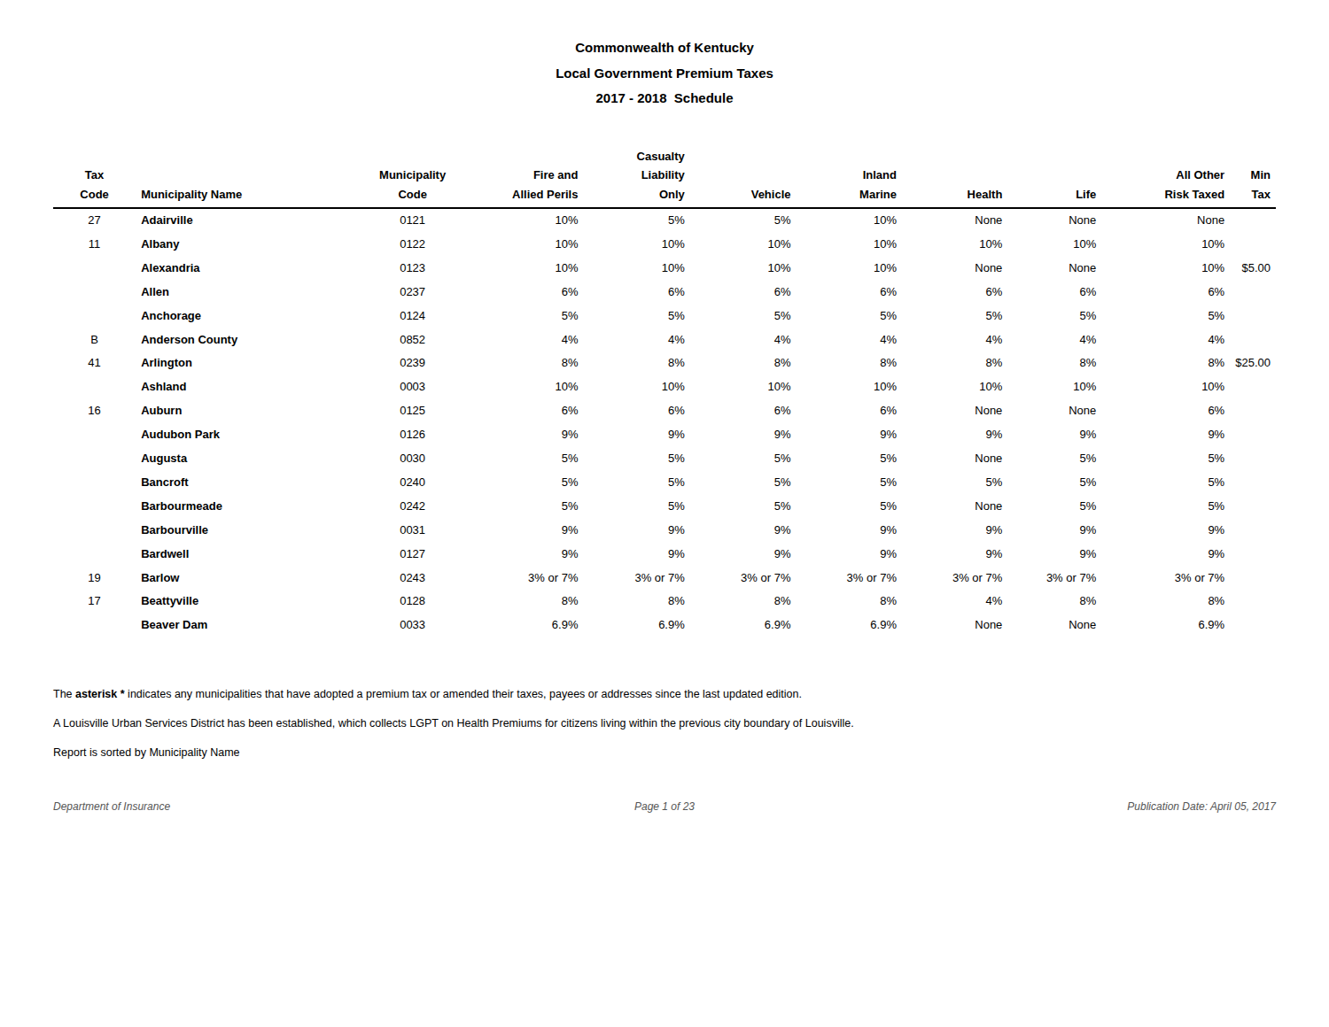Commonwealth of Kentucky
Local Government Premium Taxes
2017 - 2018 Schedule
| | | | | Casualty | | | | | | |
| --- | --- | --- | --- | --- | --- | --- | --- | --- | --- | --- |
| Tax | | Municipality | Fire and | Liability | | Inland | | | All Other | Min |
| Code | Municipality Name | Code | Allied Perils | Only | Vehicle | Marine | Health | Life | Risk Taxed | Tax |
| 27 | Adairville | 0121 | 10% | 5% | 5% | 10% | None | None | None | |
| 11 | Albany | 0122 | 10% | 10% | 10% | 10% | 10% | 10% | 10% | |
| | Alexandria | 0123 | 10% | 10% | 10% | 10% | None | None | 10% | $5.00 |
| | Allen | 0237 | 6% | 6% | 6% | 6% | 6% | 6% | 6% | |
| | Anchorage | 0124 | 5% | 5% | 5% | 5% | 5% | 5% | 5% | |
| B | Anderson County | 0852 | 4% | 4% | 4% | 4% | 4% | 4% | 4% | |
| 41 | Arlington | 0239 | 8% | 8% | 8% | 8% | 8% | 8% | 8% | $25.00 |
| | Ashland | 0003 | 10% | 10% | 10% | 10% | 10% | 10% | 10% | |
| 16 | Auburn | 0125 | 6% | 6% | 6% | 6% | None | None | 6% | |
| | Audubon Park | 0126 | 9% | 9% | 9% | 9% | 9% | 9% | 9% | |
| | Augusta | 0030 | 5% | 5% | 5% | 5% | None | 5% | 5% | |
| | Bancroft | 0240 | 5% | 5% | 5% | 5% | 5% | 5% | 5% | |
| | Barbourmeade | 0242 | 5% | 5% | 5% | 5% | None | 5% | 5% | |
| | Barbourville | 0031 | 9% | 9% | 9% | 9% | 9% | 9% | 9% | |
| | Bardwell | 0127 | 9% | 9% | 9% | 9% | 9% | 9% | 9% | |
| 19 | Barlow | 0243 | 3% or 7% | 3% or 7% | 3% or 7% | 3% or 7% | 3% or 7% | 3% or 7% | 3% or 7% | |
| 17 | Beattyville | 0128 | 8% | 8% | 8% | 8% | 4% | 8% | 8% | |
| | Beaver Dam | 0033 | 6.9% | 6.9% | 6.9% | 6.9% | None | None | 6.9% | |
The asterisk * indicates any municipalities that have adopted a premium tax or amended their taxes, payees or addresses since the last updated edition.
A Louisville Urban Services District has been established, which collects LGPT on Health Premiums for citizens living within the previous city boundary of Louisville.
Report is sorted by Municipality Name
Department of Insurance
Page 1 of 23
Publication Date: April 05, 2017